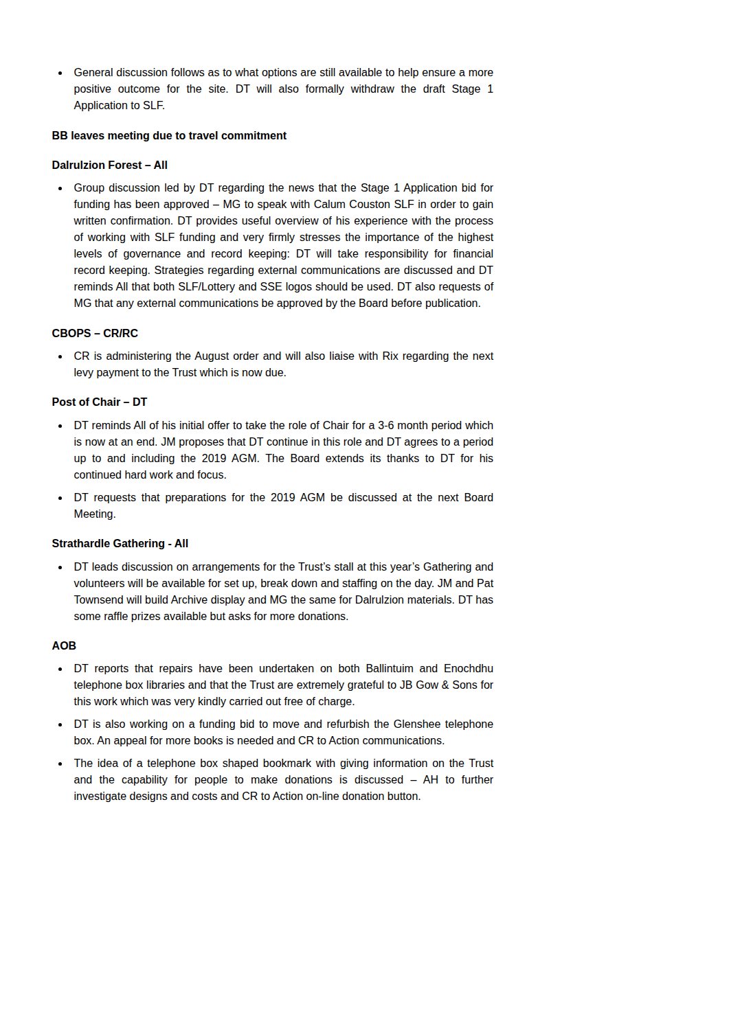General discussion follows as to what options are still available to help ensure a more positive outcome for the site. DT will also formally withdraw the draft Stage 1 Application to SLF.
BB leaves meeting due to travel commitment
Dalrulzion Forest – All
Group discussion led by DT regarding the news that the Stage 1 Application bid for funding has been approved – MG to speak with Calum Couston SLF in order to gain written confirmation. DT provides useful overview of his experience with the process of working with SLF funding and very firmly stresses the importance of the highest levels of governance and record keeping: DT will take responsibility for financial record keeping. Strategies regarding external communications are discussed and DT reminds All that both SLF/Lottery and SSE logos should be used. DT also requests of MG that any external communications be approved by the Board before publication.
CBOPS – CR/RC
CR is administering the August order and will also liaise with Rix regarding the next levy payment to the Trust which is now due.
Post of Chair – DT
DT reminds All of his initial offer to take the role of Chair for a 3-6 month period which is now at an end. JM proposes that DT continue in this role and DT agrees to a period up to and including the 2019 AGM. The Board extends its thanks to DT for his continued hard work and focus.
DT requests that preparations for the 2019 AGM be discussed at the next Board Meeting.
Strathardle Gathering - All
DT leads discussion on arrangements for the Trust’s stall at this year’s Gathering and volunteers will be available for set up, break down and staffing on the day. JM and Pat Townsend will build Archive display and MG the same for Dalrulzion materials. DT has some raffle prizes available but asks for more donations.
AOB
DT reports that repairs have been undertaken on both Ballintuim and Enochdhu telephone box libraries and that the Trust are extremely grateful to JB Gow & Sons for this work which was very kindly carried out free of charge.
DT is also working on a funding bid to move and refurbish the Glenshee telephone box. An appeal for more books is needed and CR to Action communications.
The idea of a telephone box shaped bookmark with giving information on the Trust and the capability for people to make donations is discussed – AH to further investigate designs and costs and CR to Action on-line donation button.